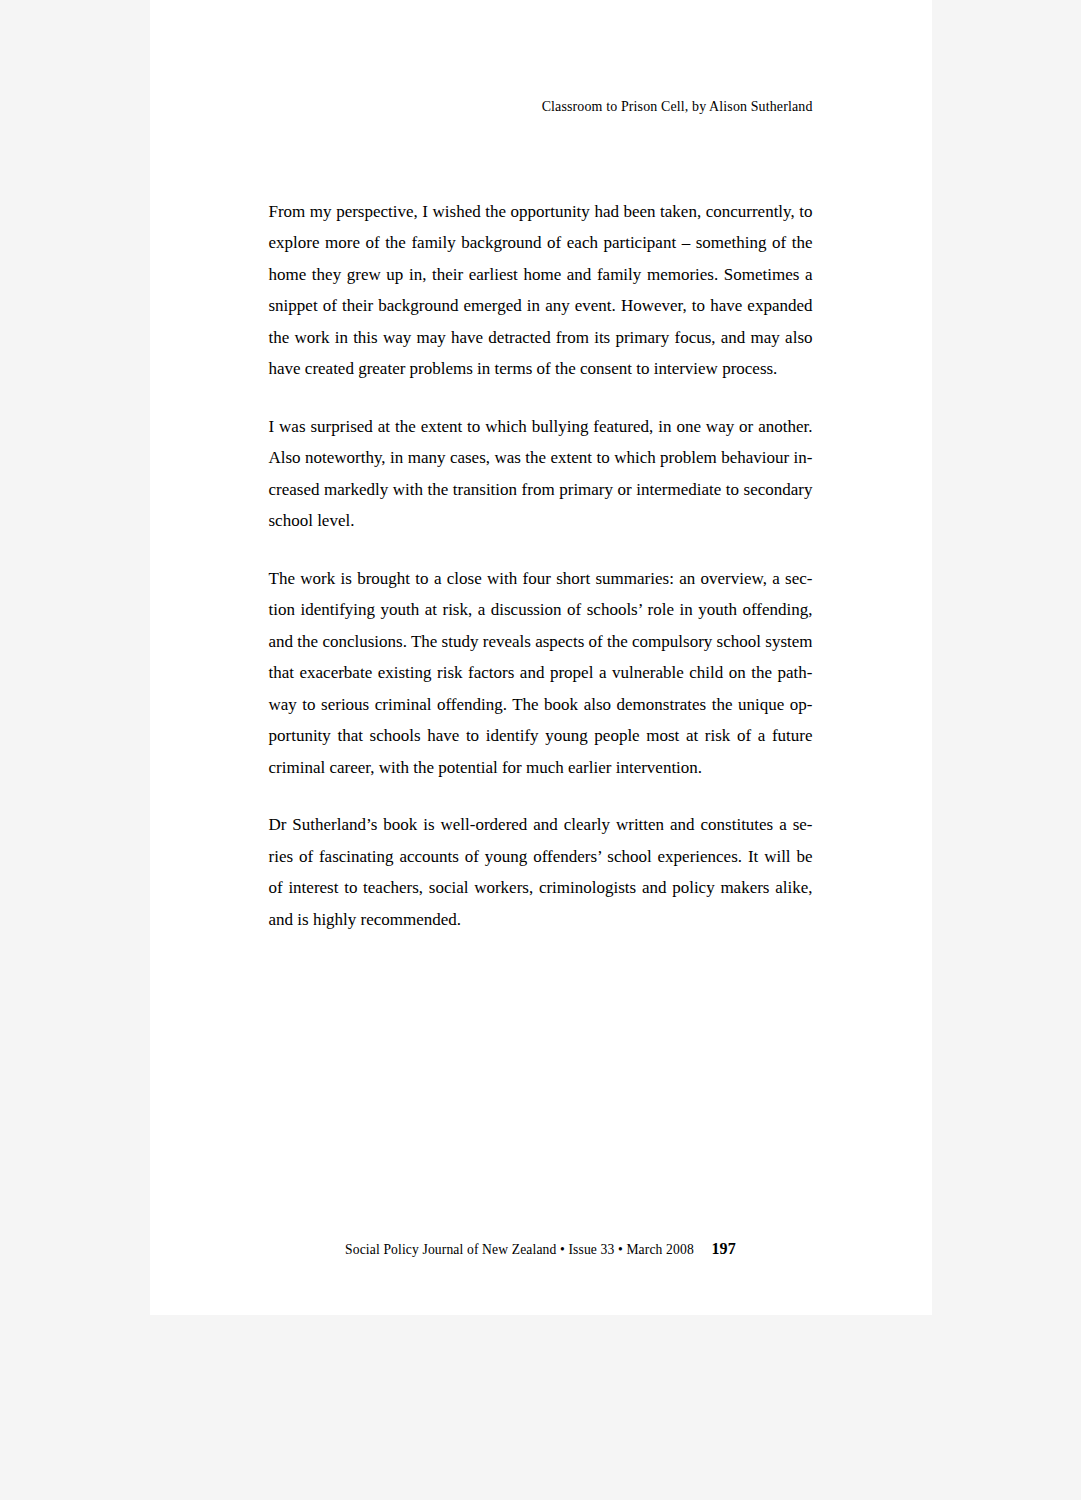Classroom to Prison Cell, by Alison Sutherland
From my perspective, I wished the opportunity had been taken, concurrently, to explore more of the family background of each participant – something of the home they grew up in, their earliest home and family memories. Sometimes a snippet of their background emerged in any event. However, to have expanded the work in this way may have detracted from its primary focus, and may also have created greater problems in terms of the consent to interview process.
I was surprised at the extent to which bullying featured, in one way or another. Also noteworthy, in many cases, was the extent to which problem behaviour increased markedly with the transition from primary or intermediate to secondary school level.
The work is brought to a close with four short summaries: an overview, a section identifying youth at risk, a discussion of schools’ role in youth offending, and the conclusions. The study reveals aspects of the compulsory school system that exacerbate existing risk factors and propel a vulnerable child on the pathway to serious criminal offending. The book also demonstrates the unique opportunity that schools have to identify young people most at risk of a future criminal career, with the potential for much earlier intervention.
Dr Sutherland’s book is well-ordered and clearly written and constitutes a series of fascinating accounts of young offenders’ school experiences. It will be of interest to teachers, social workers, criminologists and policy makers alike, and is highly recommended.
Social Policy Journal of New Zealand • Issue 33 • March 2008197